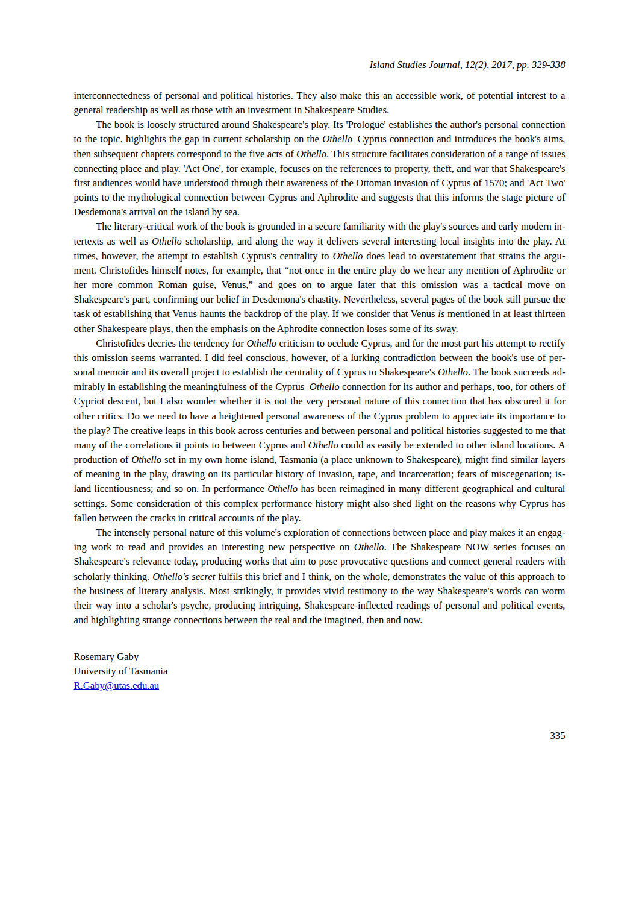Island Studies Journal, 12(2), 2017, pp. 329-338
interconnectedness of personal and political histories. They also make this an accessible work, of potential interest to a general readership as well as those with an investment in Shakespeare Studies.
The book is loosely structured around Shakespeare's play. Its 'Prologue' establishes the author's personal connection to the topic, highlights the gap in current scholarship on the Othello–Cyprus connection and introduces the book's aims, then subsequent chapters correspond to the five acts of Othello. This structure facilitates consideration of a range of issues connecting place and play. 'Act One', for example, focuses on the references to property, theft, and war that Shakespeare's first audiences would have understood through their awareness of the Ottoman invasion of Cyprus of 1570; and 'Act Two' points to the mythological connection between Cyprus and Aphrodite and suggests that this informs the stage picture of Desdemona's arrival on the island by sea.
The literary-critical work of the book is grounded in a secure familiarity with the play's sources and early modern intertexts as well as Othello scholarship, and along the way it delivers several interesting local insights into the play. At times, however, the attempt to establish Cyprus's centrality to Othello does lead to overstatement that strains the argument. Christofides himself notes, for example, that “not once in the entire play do we hear any mention of Aphrodite or her more common Roman guise, Venus,” and goes on to argue later that this omission was a tactical move on Shakespeare's part, confirming our belief in Desdemona's chastity. Nevertheless, several pages of the book still pursue the task of establishing that Venus haunts the backdrop of the play. If we consider that Venus is mentioned in at least thirteen other Shakespeare plays, then the emphasis on the Aphrodite connection loses some of its sway.
Christofides decries the tendency for Othello criticism to occlude Cyprus, and for the most part his attempt to rectify this omission seems warranted. I did feel conscious, however, of a lurking contradiction between the book's use of personal memoir and its overall project to establish the centrality of Cyprus to Shakespeare's Othello. The book succeeds admirably in establishing the meaningfulness of the Cyprus–Othello connection for its author and perhaps, too, for others of Cypriot descent, but I also wonder whether it is not the very personal nature of this connection that has obscured it for other critics. Do we need to have a heightened personal awareness of the Cyprus problem to appreciate its importance to the play? The creative leaps in this book across centuries and between personal and political histories suggested to me that many of the correlations it points to between Cyprus and Othello could as easily be extended to other island locations. A production of Othello set in my own home island, Tasmania (a place unknown to Shakespeare), might find similar layers of meaning in the play, drawing on its particular history of invasion, rape, and incarceration; fears of miscegenation; island licentiousness; and so on. In performance Othello has been reimagined in many different geographical and cultural settings. Some consideration of this complex performance history might also shed light on the reasons why Cyprus has fallen between the cracks in critical accounts of the play.
The intensely personal nature of this volume's exploration of connections between place and play makes it an engaging work to read and provides an interesting new perspective on Othello. The Shakespeare NOW series focuses on Shakespeare's relevance today, producing works that aim to pose provocative questions and connect general readers with scholarly thinking. Othello's secret fulfils this brief and I think, on the whole, demonstrates the value of this approach to the business of literary analysis. Most strikingly, it provides vivid testimony to the way Shakespeare's words can worm their way into a scholar's psyche, producing intriguing, Shakespeare-inflected readings of personal and political events, and highlighting strange connections between the real and the imagined, then and now.
Rosemary Gaby
University of Tasmania
R.Gaby@utas.edu.au
335